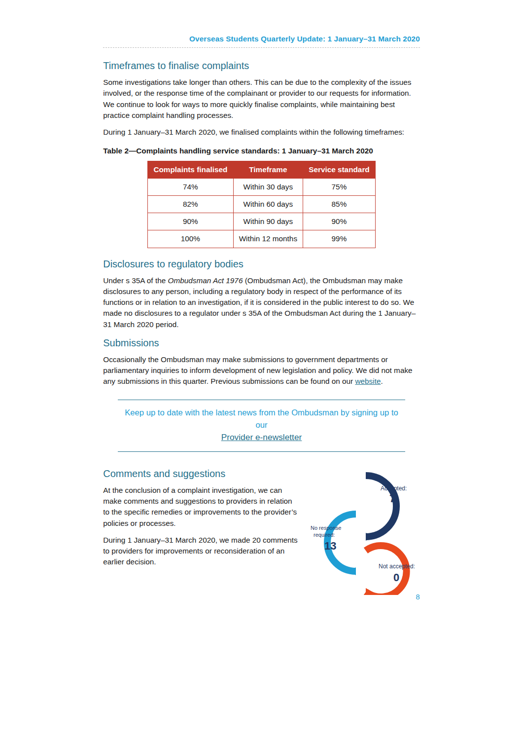Overseas Students Quarterly Update: 1 January–31 March 2020
Timeframes to finalise complaints
Some investigations take longer than others. This can be due to the complexity of the issues involved, or the response time of the complainant or provider to our requests for information. We continue to look for ways to more quickly finalise complaints, while maintaining best practice complaint handling processes.
During 1 January–31 March 2020, we finalised complaints within the following timeframes:
Table 2—Complaints handling service standards: 1 January–31 March 2020
| Complaints finalised | Timeframe | Service standard |
| --- | --- | --- |
| 74% | Within 30 days | 75% |
| 82% | Within 60 days | 85% |
| 90% | Within 90 days | 90% |
| 100% | Within 12 months | 99% |
Disclosures to regulatory bodies
Under s 35A of the Ombudsman Act 1976 (Ombudsman Act), the Ombudsman may make disclosures to any person, including a regulatory body in respect of the performance of its functions or in relation to an investigation, if it is considered in the public interest to do so. We made no disclosures to a regulator under s 35A of the Ombudsman Act during the 1 January–31 March 2020 period.
Submissions
Occasionally the Ombudsman may make submissions to government departments or parliamentary inquiries to inform development of new legislation and policy. We did not make any submissions in this quarter. Previous submissions can be found on our website.
Keep up to date with the latest news from the Ombudsman by signing up to our
Provider e-newsletter
Comments and suggestions
At the conclusion of a complaint investigation, we can make comments and suggestions to providers in relation to the specific remedies or improvements to the provider’s policies or processes.
During 1 January–31 March 2020, we made 20 comments to providers for improvements or reconsideration of an earlier decision.
Accepted: 7 No response required: 13 Not accepted: 0
8